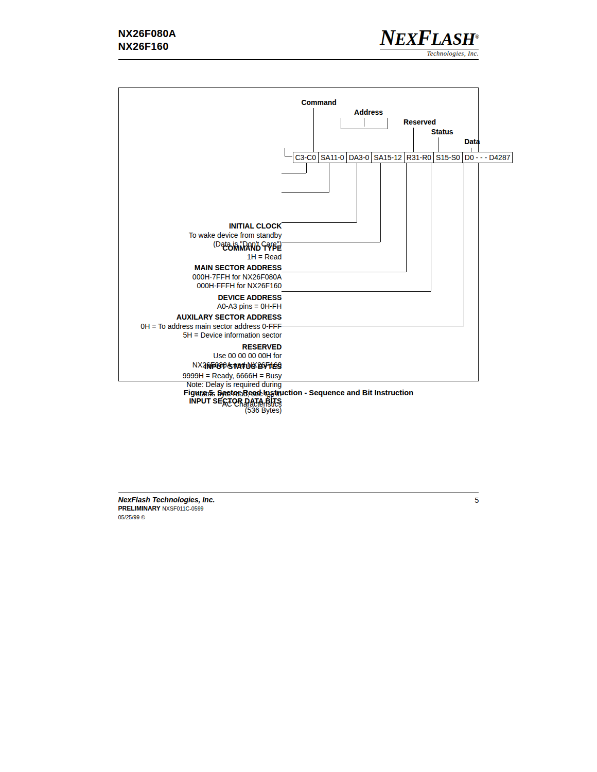NX26F080A
NX26F160
NEXFLASH®
Technologies, Inc.
Command Address Reserved Status Data
C3-C0
SA11-0
DA3-0
SA15-12
R31-R0
S15-S0
D0 - - - D4287
INITIAL CLOCK
To wake device from standby
(Data is "Don't Care")
COMMAND TYPE
1H = Read
MAIN SECTOR ADDRESS
000H-7FFH for NX26F080A
000H-FFFH for NX26F160
DEVICE ADDRESS
A0-A3 pins = 0H-FH
AUXILARY SECTOR ADDRESS
0H = To address main sector address 0-FFF
5H = Device information sector
RESERVED
Use 00 00 00 00H for
NX26F080A and NX26F160
INPUT STATUS BYTES
9999H = Ready, 6666H = Busy
Note: Delay is required during
status byte read, see tRP in
AC Characteristics
INPUT SECTOR DATA BITS
(536 Bytes)
Figure 5. Sector Read Instruction - Sequence and Bit Instruction
NexFlash Technologies, Inc.
PRELIMINARY NXSF011C-0599
05/25/99 ©
5